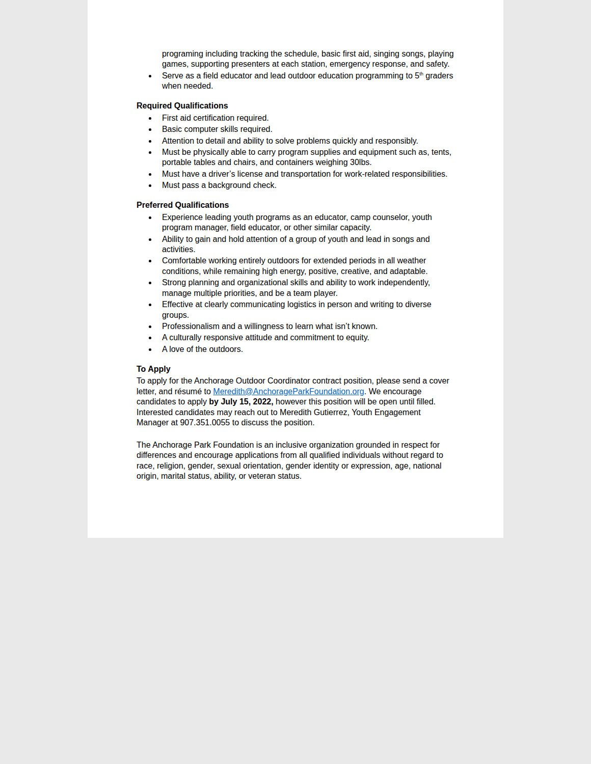programing including tracking the schedule, basic first aid, singing songs, playing games, supporting presenters at each station, emergency response, and safety.
Serve as a field educator and lead outdoor education programming to 5th graders when needed.
Required Qualifications
First aid certification required.
Basic computer skills required.
Attention to detail and ability to solve problems quickly and responsibly.
Must be physically able to carry program supplies and equipment such as, tents, portable tables and chairs, and containers weighing 30lbs.
Must have a driver’s license and transportation for work-related responsibilities.
Must pass a background check.
Preferred Qualifications
Experience leading youth programs as an educator, camp counselor, youth program manager, field educator, or other similar capacity.
Ability to gain and hold attention of a group of youth and lead in songs and activities.
Comfortable working entirely outdoors for extended periods in all weather conditions, while remaining high energy, positive, creative, and adaptable.
Strong planning and organizational skills and ability to work independently, manage multiple priorities, and be a team player.
Effective at clearly communicating logistics in person and writing to diverse groups.
Professionalism and a willingness to learn what isn’t known.
A culturally responsive attitude and commitment to equity.
A love of the outdoors.
To Apply
To apply for the Anchorage Outdoor Coordinator contract position, please send a cover letter, and résumé to Meredith@AnchorageParkFoundation.org. We encourage candidates to apply by July 15, 2022, however this position will be open until filled. Interested candidates may reach out to Meredith Gutierrez, Youth Engagement Manager at 907.351.0055 to discuss the position.
The Anchorage Park Foundation is an inclusive organization grounded in respect for differences and encourage applications from all qualified individuals without regard to race, religion, gender, sexual orientation, gender identity or expression, age, national origin, marital status, ability, or veteran status.